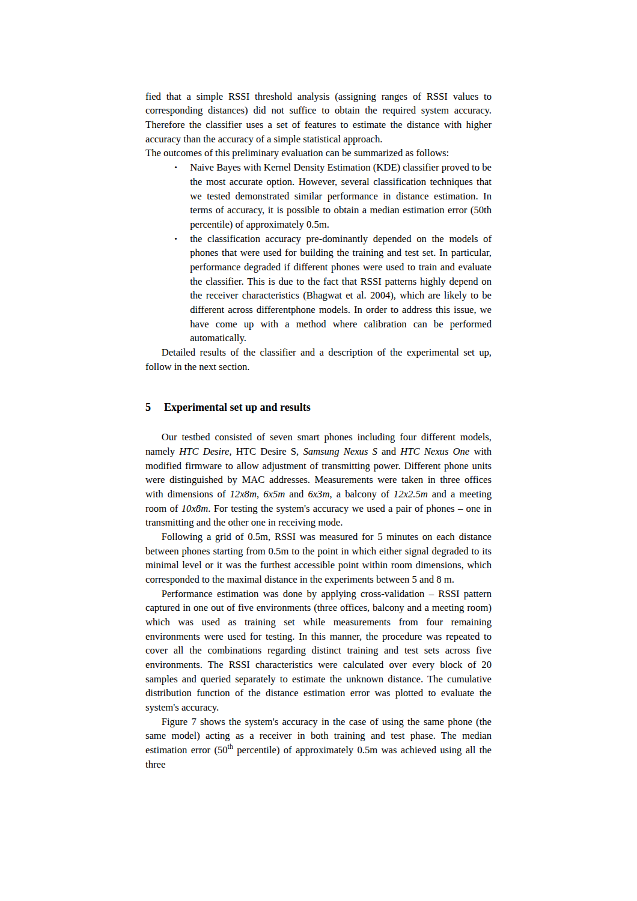fied that a simple RSSI threshold analysis (assigning ranges of RSSI values to corresponding distances) did not suffice to obtain the required system accuracy. Therefore the classifier uses a set of features to estimate the distance with higher accuracy than the accuracy of a simple statistical approach.
The outcomes of this preliminary evaluation can be summarized as follows:
Naive Bayes with Kernel Density Estimation (KDE) classifier proved to be the most accurate option. However, several classification techniques that we tested demonstrated similar performance in distance estimation. In terms of accuracy, it is possible to obtain a median estimation error (50th percentile) of approximately 0.5m.
the classification accuracy pre-dominantly depended on the models of phones that were used for building the training and test set. In particular, performance degraded if different phones were used to train and evaluate the classifier. This is due to the fact that RSSI patterns highly depend on the receiver characteristics (Bhagwat et al. 2004), which are likely to be different across differentphone models. In order to address this issue, we have come up with a method where calibration can be performed automatically.
Detailed results of the classifier and a description of the experimental set up, follow in the next section.
5 Experimental set up and results
Our testbed consisted of seven smart phones including four different models, namely HTC Desire, HTC Desire S, Samsung Nexus S and HTC Nexus One with modified firmware to allow adjustment of transmitting power. Different phone units were distinguished by MAC addresses. Measurements were taken in three offices with dimensions of 12x8m, 6x5m and 6x3m, a balcony of 12x2.5m and a meeting room of 10x8m. For testing the system's accuracy we used a pair of phones – one in transmitting and the other one in receiving mode.
Following a grid of 0.5m, RSSI was measured for 5 minutes on each distance between phones starting from 0.5m to the point in which either signal degraded to its minimal level or it was the furthest accessible point within room dimensions, which corresponded to the maximal distance in the experiments between 5 and 8 m.
Performance estimation was done by applying cross-validation – RSSI pattern captured in one out of five environments (three offices, balcony and a meeting room) which was used as training set while measurements from four remaining environments were used for testing. In this manner, the procedure was repeated to cover all the combinations regarding distinct training and test sets across five environments. The RSSI characteristics were calculated over every block of 20 samples and queried separately to estimate the unknown distance. The cumulative distribution function of the distance estimation error was plotted to evaluate the system's accuracy.
Figure 7 shows the system's accuracy in the case of using the same phone (the same model) acting as a receiver in both training and test phase. The median estimation error (50th percentile) of approximately 0.5m was achieved using all the three